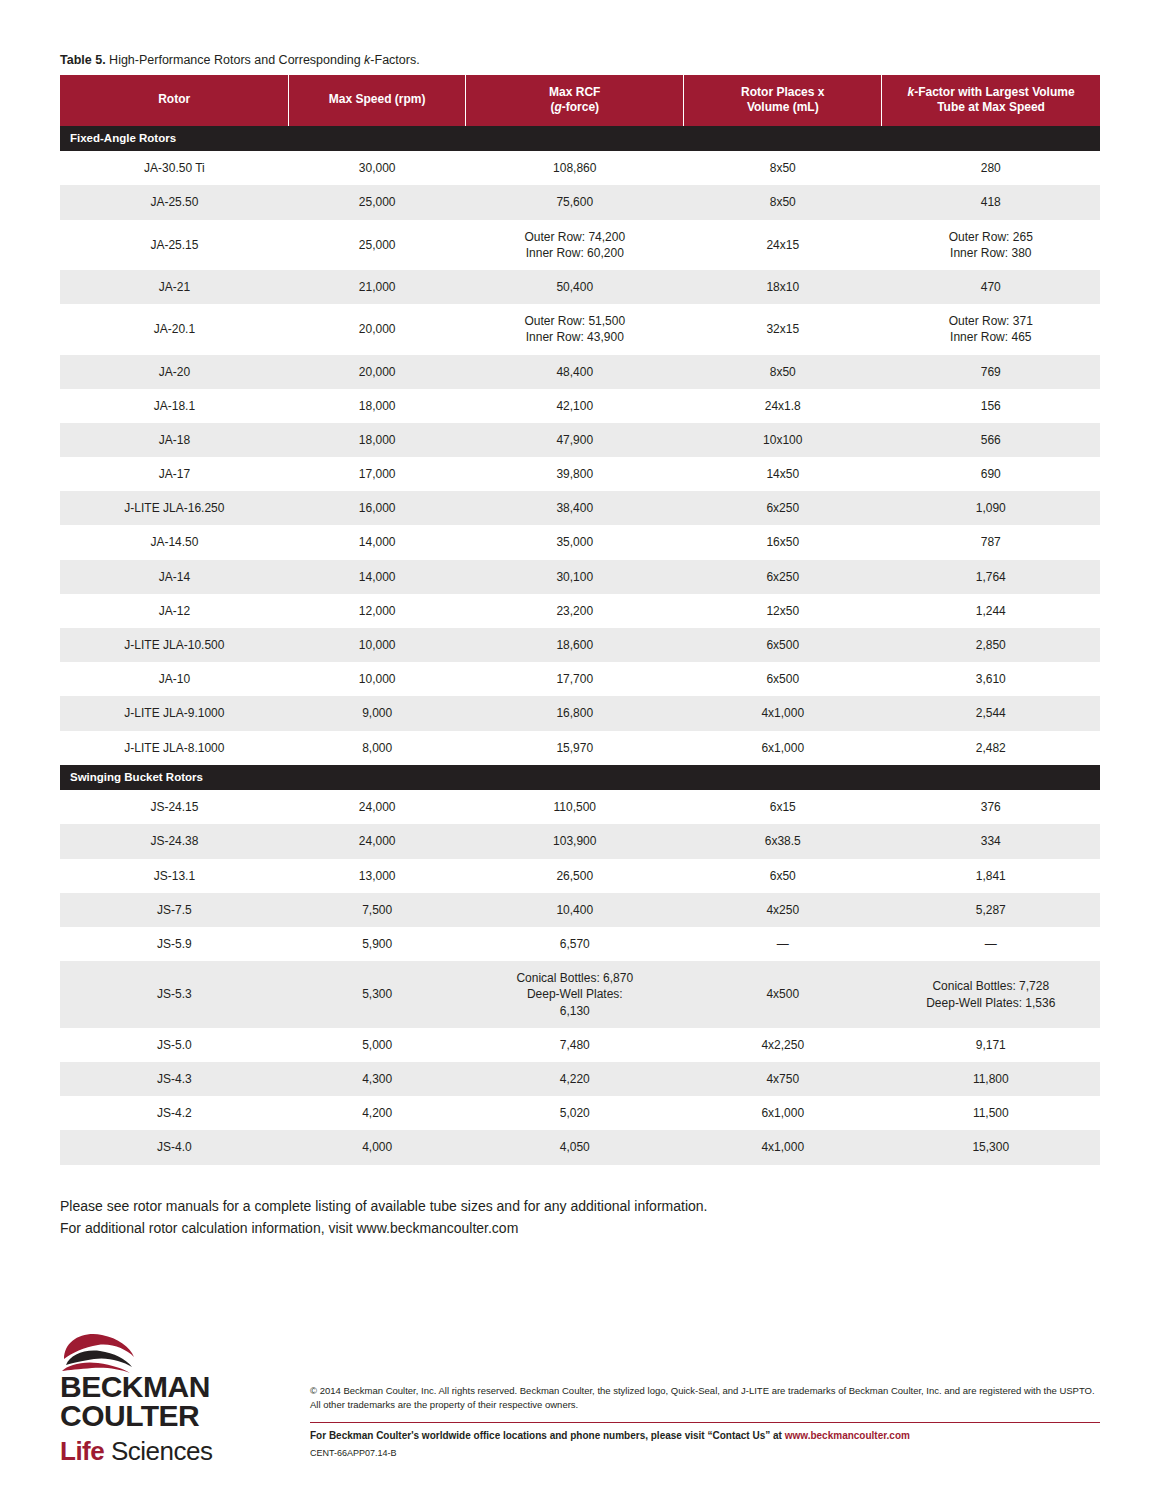Table 5. High-Performance Rotors and Corresponding k-Factors.
| Rotor | Max Speed (rpm) | Max RCF ( g -force) | Rotor Places x Volume (mL) | k -Factor with Largest Volume Tube at Max Speed |
| --- | --- | --- | --- | --- |
| Fixed-Angle Rotors |
| JA-30.50 Ti | 30,000 | 108,860 | 8x50 | 280 |
| JA-25.50 | 25,000 | 75,600 | 8x50 | 418 |
| JA-25.15 | 25,000 | Outer Row: 74,200 Inner Row: 60,200 | 24x15 | Outer Row: 265 Inner Row: 380 |
| JA-21 | 21,000 | 50,400 | 18x10 | 470 |
| JA-20.1 | 20,000 | Outer Row: 51,500 Inner Row: 43,900 | 32x15 | Outer Row: 371 Inner Row: 465 |
| JA-20 | 20,000 | 48,400 | 8x50 | 769 |
| JA-18.1 | 18,000 | 42,100 | 24x1.8 | 156 |
| JA-18 | 18,000 | 47,900 | 10x100 | 566 |
| JA-17 | 17,000 | 39,800 | 14x50 | 690 |
| J-LITE JLA-16.250 | 16,000 | 38,400 | 6x250 | 1,090 |
| JA-14.50 | 14,000 | 35,000 | 16x50 | 787 |
| JA-14 | 14,000 | 30,100 | 6x250 | 1,764 |
| JA-12 | 12,000 | 23,200 | 12x50 | 1,244 |
| J-LITE JLA-10.500 | 10,000 | 18,600 | 6x500 | 2,850 |
| JA-10 | 10,000 | 17,700 | 6x500 | 3,610 |
| J-LITE JLA-9.1000 | 9,000 | 16,800 | 4x1,000 | 2,544 |
| J-LITE JLA-8.1000 | 8,000 | 15,970 | 6x1,000 | 2,482 |
| Swinging Bucket Rotors |
| JS-24.15 | 24,000 | 110,500 | 6x15 | 376 |
| JS-24.38 | 24,000 | 103,900 | 6x38.5 | 334 |
| JS-13.1 | 13,000 | 26,500 | 6x50 | 1,841 |
| JS-7.5 | 7,500 | 10,400 | 4x250 | 5,287 |
| JS-5.9 | 5,900 | 6,570 | — | — |
| JS-5.3 | 5,300 | Conical Bottles: 6,870 Deep-Well Plates: 6,130 | 4x500 | Conical Bottles: 7,728 Deep-Well Plates: 1,536 |
| JS-5.0 | 5,000 | 7,480 | 4x2,250 | 9,171 |
| JS-4.3 | 4,300 | 4,220 | 4x750 | 11,800 |
| JS-4.2 | 4,200 | 5,020 | 6x1,000 | 11,500 |
| JS-4.0 | 4,000 | 4,050 | 4x1,000 | 15,300 |
Please see rotor manuals for a complete listing of available tube sizes and for any additional information.
For additional rotor calculation information, visit www.beckmancoulter.com
BECKMAN
COULTER
Life Sciences
© 2014 Beckman Coulter, Inc. All rights reserved. Beckman Coulter, the stylized logo, Quick-Seal, and J-LITE are trademarks of Beckman Coulter, Inc. and are registered with the USPTO. All other trademarks are the property of their respective owners.
For Beckman Coulter's worldwide office locations and phone numbers, please visit “Contact Us” at www.beckmancoulter.com
CENT-66APP07.14-B